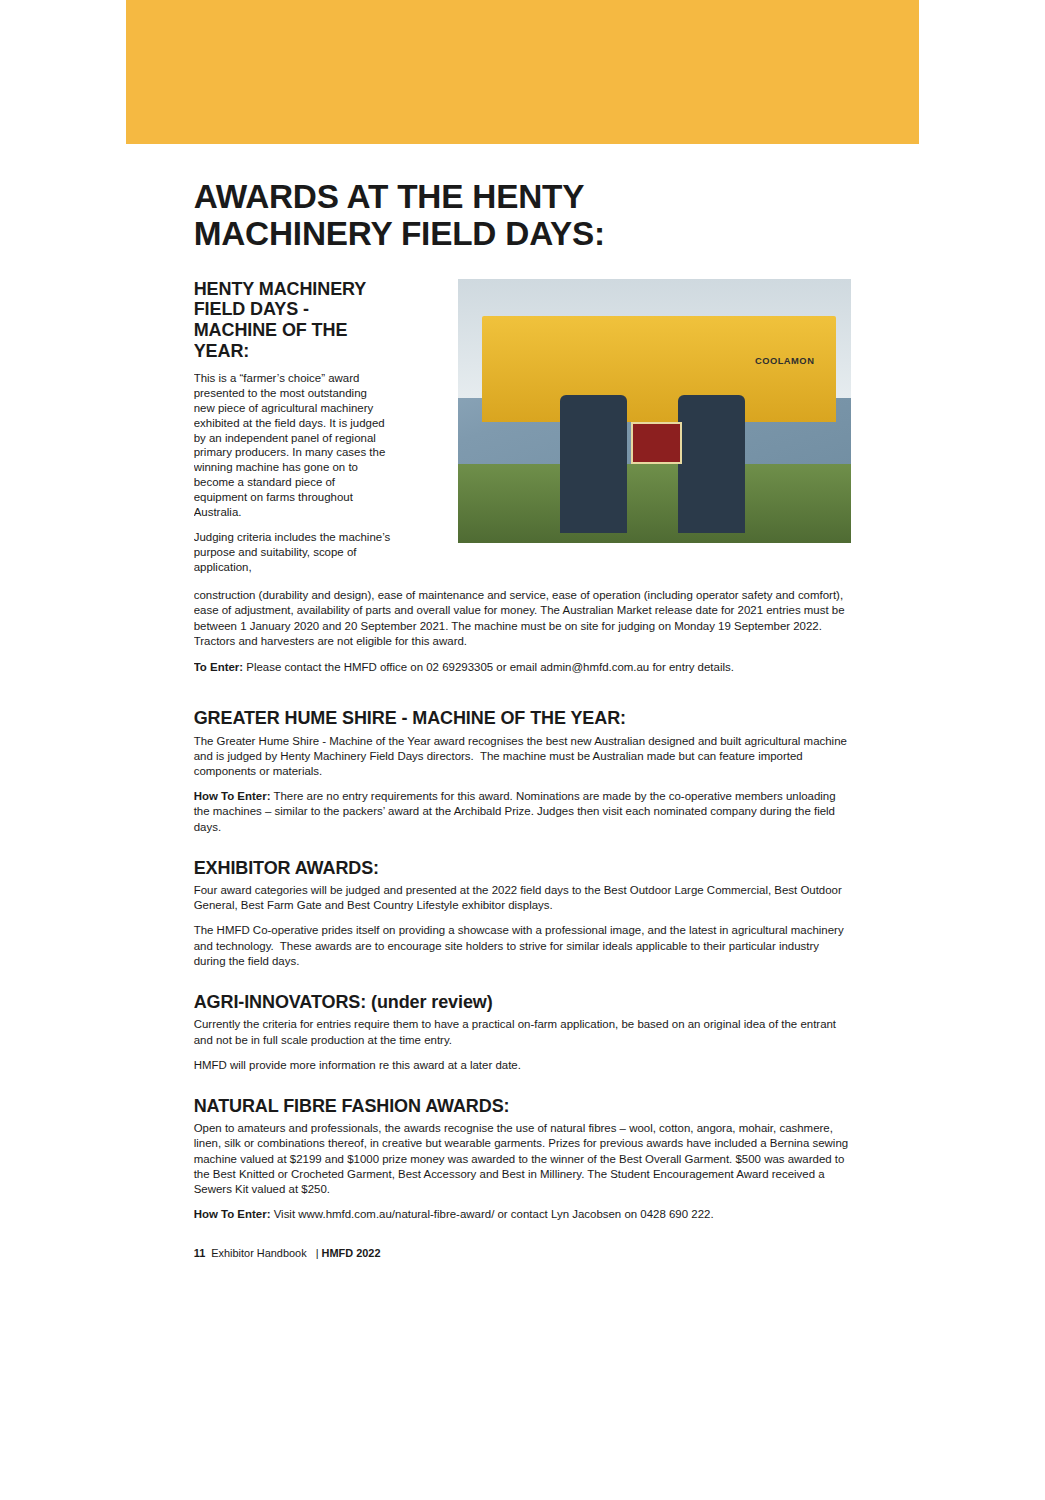AWARDS AT THE HENTY MACHINERY FIELD DAYS:
HENTY MACHINERY FIELD DAYS - MACHINE OF THE YEAR:
This is a “farmer’s choice” award presented to the most outstanding new piece of agricultural machinery exhibited at the field days. It is judged by an independent panel of regional primary producers. In many cases the winning machine has gone on to become a standard piece of equipment on farms throughout Australia.
Judging criteria includes the machine’s purpose and suitability, scope of application,
construction (durability and design), ease of maintenance and service, ease of operation (including operator safety and comfort), ease of adjustment, availability of parts and overall value for money. The Australian Market release date for 2021 entries must be between 1 January 2020 and 20 September 2021. The machine must be on site for judging on Monday 19 September 2022. Tractors and harvesters are not eligible for this award.
To Enter: Please contact the HMFD office on 02 69293305 or email admin@hmfd.com.au for entry details.
GREATER HUME SHIRE - MACHINE OF THE YEAR:
The Greater Hume Shire - Machine of the Year award recognises the best new Australian designed and built agricultural machine and is judged by Henty Machinery Field Days directors. The machine must be Australian made but can feature imported components or materials.
How To Enter: There are no entry requirements for this award. Nominations are made by the co-operative members unloading the machines – similar to the packers’ award at the Archibald Prize. Judges then visit each nominated company during the field days.
EXHIBITOR AWARDS:
Four award categories will be judged and presented at the 2022 field days to the Best Outdoor Large Commercial, Best Outdoor General, Best Farm Gate and Best Country Lifestyle exhibitor displays.
The HMFD Co-operative prides itself on providing a showcase with a professional image, and the latest in agricultural machinery and technology. These awards are to encourage site holders to strive for similar ideals applicable to their particular industry during the field days.
AGRI-INNOVATORS: (under review)
Currently the criteria for entries require them to have a practical on-farm application, be based on an original idea of the entrant and not be in full scale production at the time entry.
HMFD will provide more information re this award at a later date.
NATURAL FIBRE FASHION AWARDS:
Open to amateurs and professionals, the awards recognise the use of natural fibres – wool, cotton, angora, mohair, cashmere, linen, silk or combinations thereof, in creative but wearable garments. Prizes for previous awards have included a Bernina sewing machine valued at $2199 and $1000 prize money was awarded to the winner of the Best Overall Garment. $500 was awarded to the Best Knitted or Crocheted Garment, Best Accessory and Best in Millinery. The Student Encouragement Award received a Sewers Kit valued at $250.
How To Enter: Visit www.hmfd.com.au/natural-fibre-award/ or contact Lyn Jacobsen on 0428 690 222.
11 Exhibitor Handbook | HMFD 2022